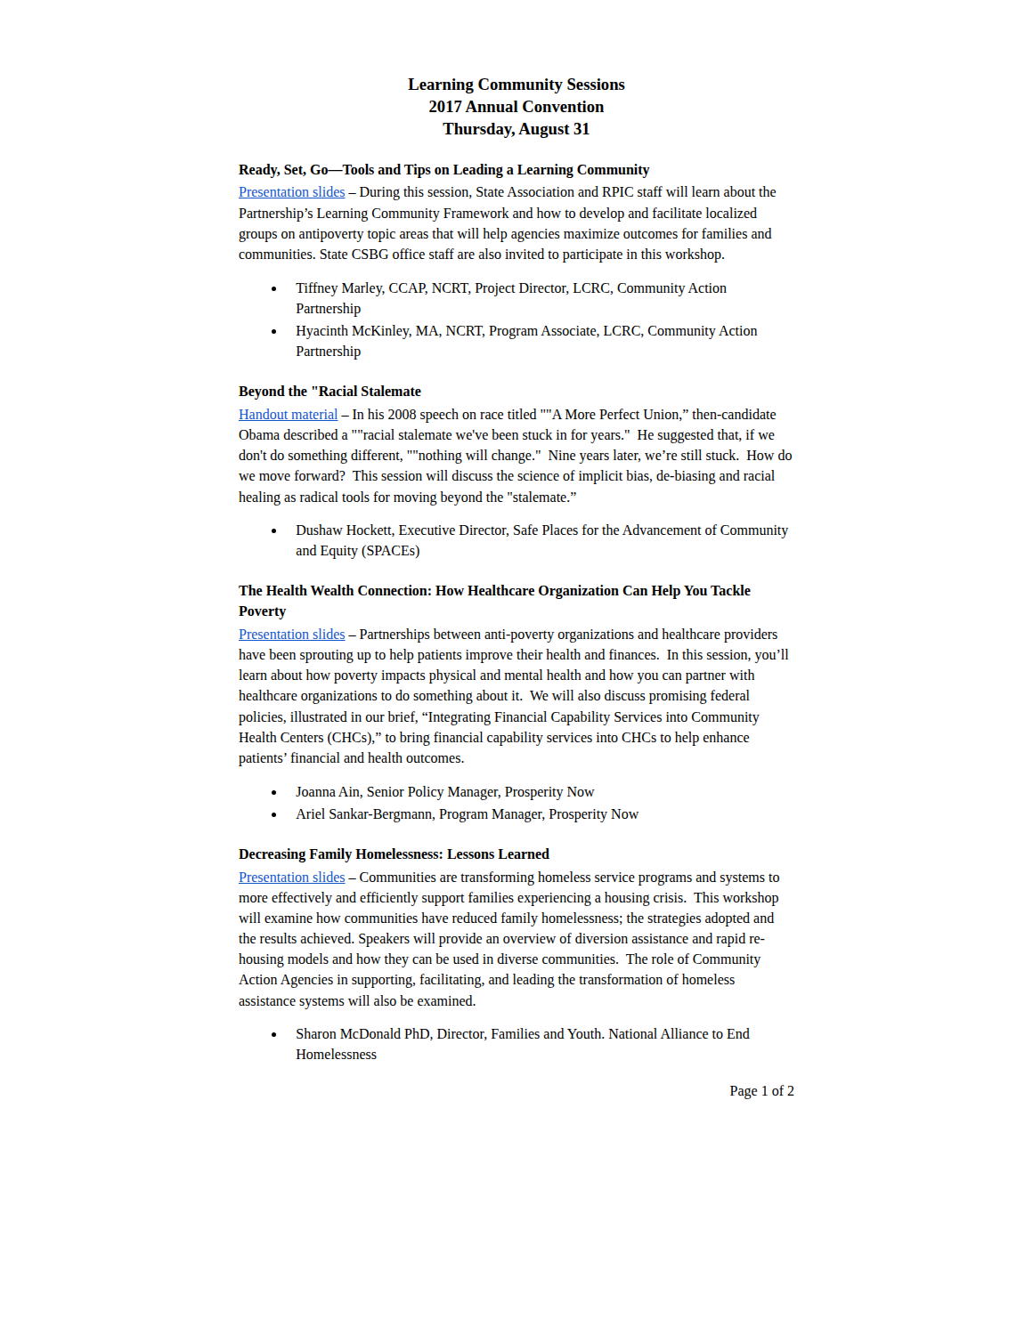Learning Community Sessions 2017 Annual Convention Thursday, August 31
Ready, Set, Go—Tools and Tips on Leading a Learning Community
Presentation slides – During this session, State Association and RPIC staff will learn about the Partnership’s Learning Community Framework and how to develop and facilitate localized groups on antipoverty topic areas that will help agencies maximize outcomes for families and communities. State CSBG office staff are also invited to participate in this workshop.
Tiffney Marley, CCAP, NCRT, Project Director, LCRC, Community Action Partnership
Hyacinth McKinley, MA, NCRT, Program Associate, LCRC, Community Action Partnership
Beyond the "Racial Stalemate
Handout material – In his 2008 speech on race titled ""A More Perfect Union,” then-candidate Obama described a ""racial stalemate we've been stuck in for years." He suggested that, if we don't do something different, ""nothing will change." Nine years later, we’re still stuck. How do we move forward? This session will discuss the science of implicit bias, de-biasing and racial healing as radical tools for moving beyond the "stalemate.”
Dushaw Hockett, Executive Director, Safe Places for the Advancement of Community and Equity (SPACEs)
The Health Wealth Connection: How Healthcare Organization Can Help You Tackle Poverty
Presentation slides – Partnerships between anti-poverty organizations and healthcare providers have been sprouting up to help patients improve their health and finances. In this session, you’ll learn about how poverty impacts physical and mental health and how you can partner with healthcare organizations to do something about it. We will also discuss promising federal policies, illustrated in our brief, “Integrating Financial Capability Services into Community Health Centers (CHCs),” to bring financial capability services into CHCs to help enhance patients’ financial and health outcomes.
Joanna Ain, Senior Policy Manager, Prosperity Now
Ariel Sankar-Bergmann, Program Manager, Prosperity Now
Decreasing Family Homelessness: Lessons Learned
Presentation slides – Communities are transforming homeless service programs and systems to more effectively and efficiently support families experiencing a housing crisis. This workshop will examine how communities have reduced family homelessness; the strategies adopted and the results achieved. Speakers will provide an overview of diversion assistance and rapid re-housing models and how they can be used in diverse communities. The role of Community Action Agencies in supporting, facilitating, and leading the transformation of homeless assistance systems will also be examined.
Sharon McDonald PhD, Director, Families and Youth. National Alliance to End Homelessness
Page 1 of 2